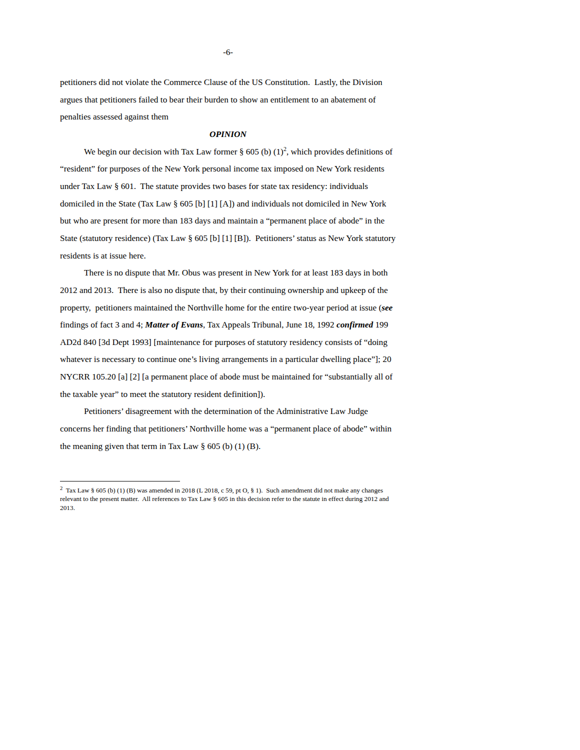-6-
petitioners did not violate the Commerce Clause of the US Constitution. Lastly, the Division argues that petitioners failed to bear their burden to show an entitlement to an abatement of penalties assessed against them
OPINION
We begin our decision with Tax Law former § 605 (b) (1)2, which provides definitions of “resident” for purposes of the New York personal income tax imposed on New York residents under Tax Law § 601. The statute provides two bases for state tax residency: individuals domiciled in the State (Tax Law § 605 [b] [1] [A]) and individuals not domiciled in New York but who are present for more than 183 days and maintain a “permanent place of abode” in the State (statutory residence) (Tax Law § 605 [b] [1] [B]). Petitioners’ status as New York statutory residents is at issue here.
There is no dispute that Mr. Obus was present in New York for at least 183 days in both 2012 and 2013. There is also no dispute that, by their continuing ownership and upkeep of the property, petitioners maintained the Northville home for the entire two-year period at issue (see findings of fact 3 and 4; Matter of Evans, Tax Appeals Tribunal, June 18, 1992 confirmed 199 AD2d 840 [3d Dept 1993] [maintenance for purposes of statutory residency consists of “doing whatever is necessary to continue one’s living arrangements in a particular dwelling place”]; 20 NYCRR 105.20 [a] [2] [a permanent place of abode must be maintained for “substantially all of the taxable year” to meet the statutory resident definition]).
Petitioners’ disagreement with the determination of the Administrative Law Judge concerns her finding that petitioners’ Northville home was a “permanent place of abode” within the meaning given that term in Tax Law § 605 (b) (1) (B).
2 Tax Law § 605 (b) (1) (B) was amended in 2018 (L 2018, c 59, pt O, § 1). Such amendment did not make any changes relevant to the present matter. All references to Tax Law § 605 in this decision refer to the statute in effect during 2012 and 2013.